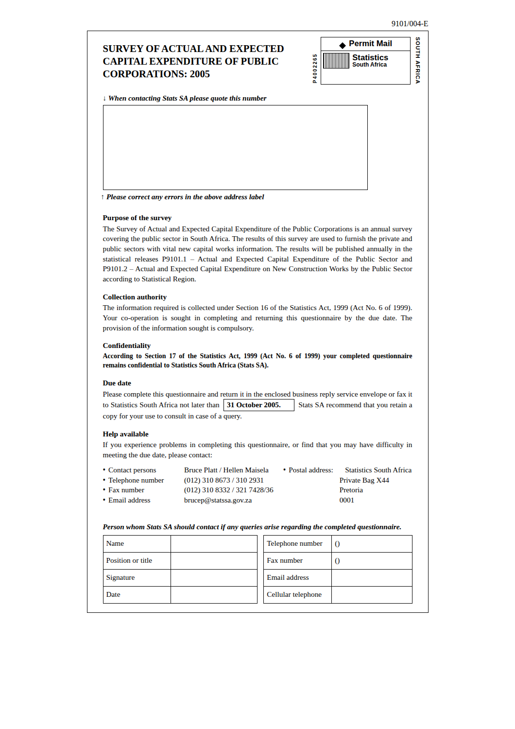9101/004-E
SURVEY OF ACTUAL AND EXPECTED CAPITAL EXPENDITURE OF PUBLIC CORPORATIONS: 2005
P4002265
Permit Mail
Statistics
South Africa
SOUTH AFRICA
↓ When contacting Stats SA please quote this number
↑ Please correct any errors in the above address label
Purpose of the survey
The Survey of Actual and Expected Capital Expenditure of the Public Corporations is an annual survey covering the public sector in South Africa. The results of this survey are used to furnish the private and public sectors with vital new capital works information. The results will be published annually in the statistical releases P9101.1 – Actual and Expected Capital Expenditure of the Public Sector and P9101.2 – Actual and Expected Capital Expenditure on New Construction Works by the Public Sector according to Statistical Region.
Collection authority
The information required is collected under Section 16 of the Statistics Act, 1999 (Act No. 6 of 1999). Your co-operation is sought in completing and returning this questionnaire by the due date. The provision of the information sought is compulsory.
Confidentiality
According to Section 17 of the Statistics Act, 1999 (Act No. 6 of 1999) your completed questionnaire remains confidential to Statistics South Africa (Stats SA).
Due date
Please complete this questionnaire and return it in the enclosed business reply service envelope or fax it to Statistics South Africa not later than 31 October 2005. Stats SA recommend that you retain a copy for your use to consult in case of a query.
Help available
If you experience problems in completing this questionnaire, or find that you may have difficulty in meeting the due date, please contact:
Contact persons Bruce Platt / Hellen Maisela
Telephone number(012) 310 8673 / 310 2931
Fax number(012) 310 8332 / 321 7428/36
Email address brucep@statssa.gov.za
Postal address: Statistics South Africa
Private Bag X44
Pretoria
0001
Person whom Stats SA should contact if any queries arise regarding the completed questionnaire.
| Name | | | Telephone number | ( ) |
| Position or title | | | Fax number | ( ) |
| Signature | | | Email address | |
| Date | | | Cellular telephone | |